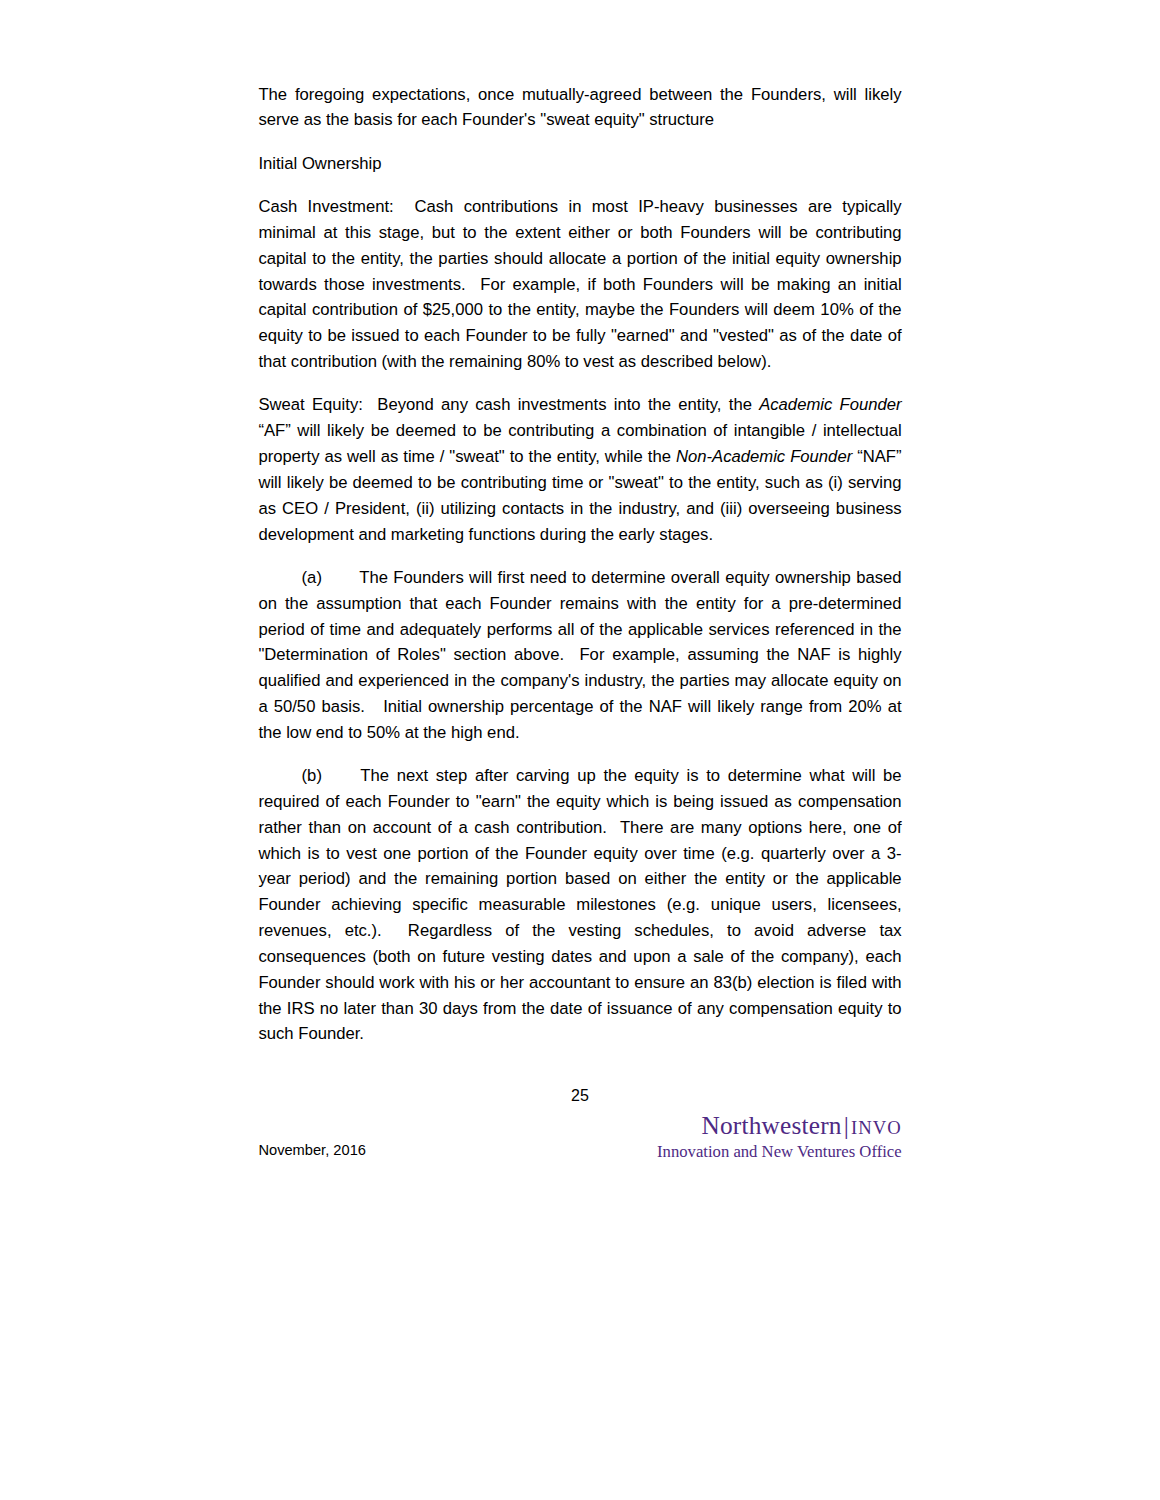The foregoing expectations, once mutually-agreed between the Founders, will likely serve as the basis for each Founder's "sweat equity" structure
Initial Ownership
Cash Investment: Cash contributions in most IP-heavy businesses are typically minimal at this stage, but to the extent either or both Founders will be contributing capital to the entity, the parties should allocate a portion of the initial equity ownership towards those investments. For example, if both Founders will be making an initial capital contribution of $25,000 to the entity, maybe the Founders will deem 10% of the equity to be issued to each Founder to be fully "earned" and "vested" as of the date of that contribution (with the remaining 80% to vest as described below).
Sweat Equity: Beyond any cash investments into the entity, the Academic Founder “AF” will likely be deemed to be contributing a combination of intangible / intellectual property as well as time / "sweat" to the entity, while the Non-Academic Founder “NAF” will likely be deemed to be contributing time or "sweat" to the entity, such as (i) serving as CEO / President, (ii) utilizing contacts in the industry, and (iii) overseeing business development and marketing functions during the early stages.
(a) The Founders will first need to determine overall equity ownership based on the assumption that each Founder remains with the entity for a pre-determined period of time and adequately performs all of the applicable services referenced in the "Determination of Roles" section above. For example, assuming the NAF is highly qualified and experienced in the company's industry, the parties may allocate equity on a 50/50 basis. Initial ownership percentage of the NAF will likely range from 20% at the low end to 50% at the high end.
(b) The next step after carving up the equity is to determine what will be required of each Founder to "earn" the equity which is being issued as compensation rather than on account of a cash contribution. There are many options here, one of which is to vest one portion of the Founder equity over time (e.g. quarterly over a 3-year period) and the remaining portion based on either the entity or the applicable Founder achieving specific measurable milestones (e.g. unique users, licensees, revenues, etc.). Regardless of the vesting schedules, to avoid adverse tax consequences (both on future vesting dates and upon a sale of the company), each Founder should work with his or her accountant to ensure an 83(b) election is filed with the IRS no later than 30 days from the date of issuance of any compensation equity to such Founder.
25
November, 2016
Northwestern|INVO
Innovation and New Ventures Office